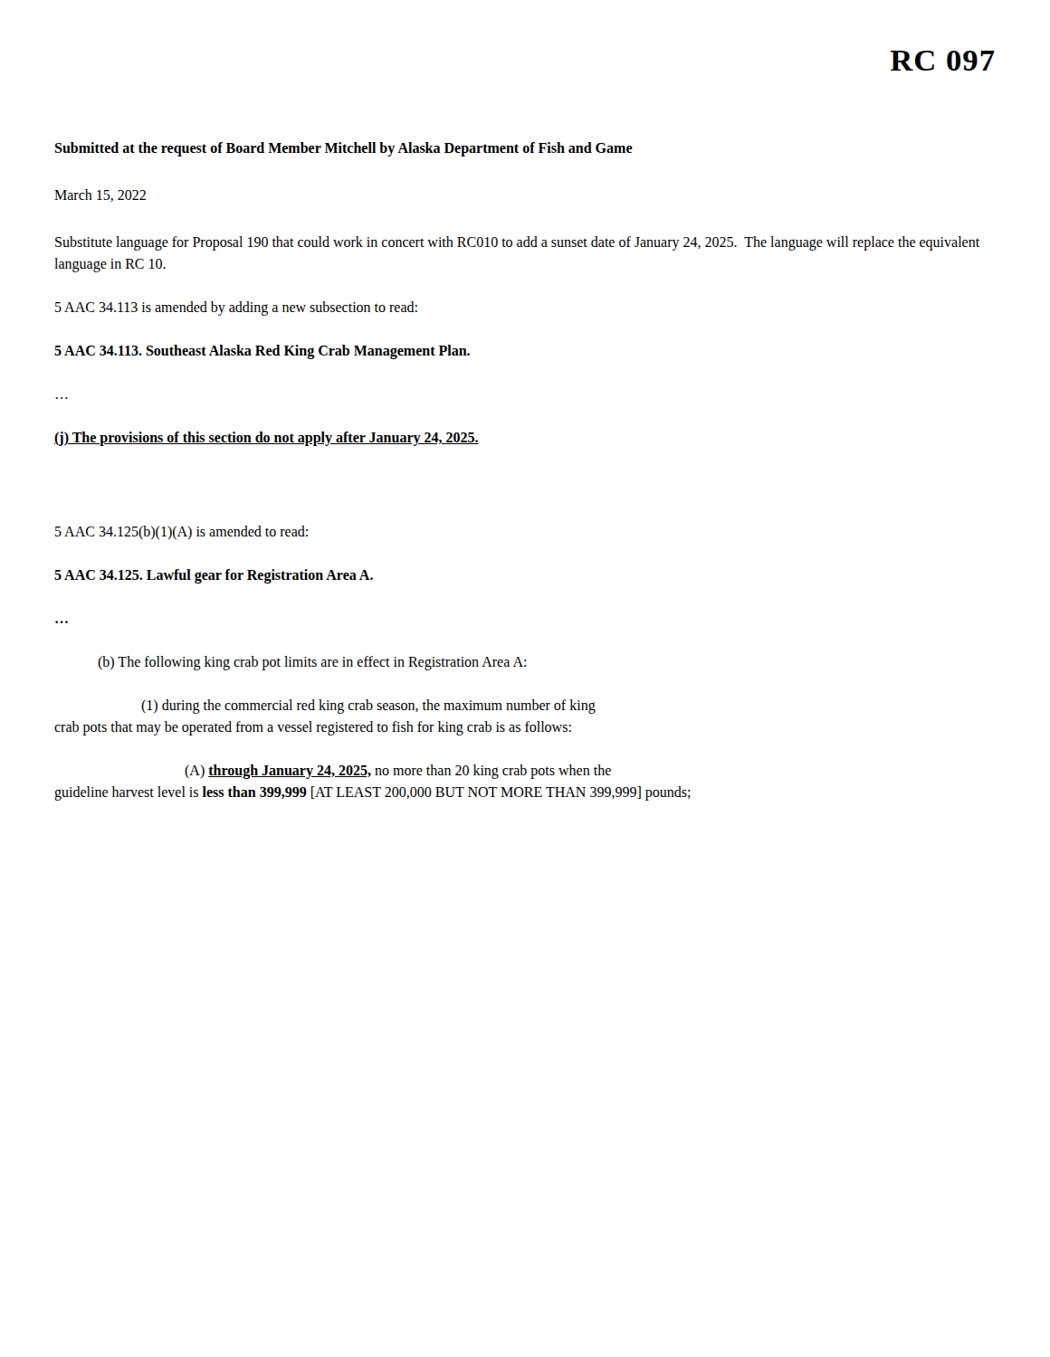RC 097
Submitted at the request of Board Member Mitchell by Alaska Department of Fish and Game
March 15, 2022
Substitute language for Proposal 190 that could work in concert with RC010 to add a sunset date of January 24, 2025. The language will replace the equivalent language in RC 10.
5 AAC 34.113 is amended by adding a new subsection to read:
5 AAC 34.113. Southeast Alaska Red King Crab Management Plan.
…
(j) The provisions of this section do not apply after January 24, 2025.
5 AAC 34.125(b)(1)(A) is amended to read:
5 AAC 34.125. Lawful gear for Registration Area A.
…
(b) The following king crab pot limits are in effect in Registration Area A:
(1) during the commercial red king crab season, the maximum number of king
crab pots that may be operated from a vessel registered to fish for king crab is as follows:
(A) through January 24, 2025, no more than 20 king crab pots when the
guideline harvest level is less than 399,999 [AT LEAST 200,000 BUT NOT MORE THAN 399,999] pounds;